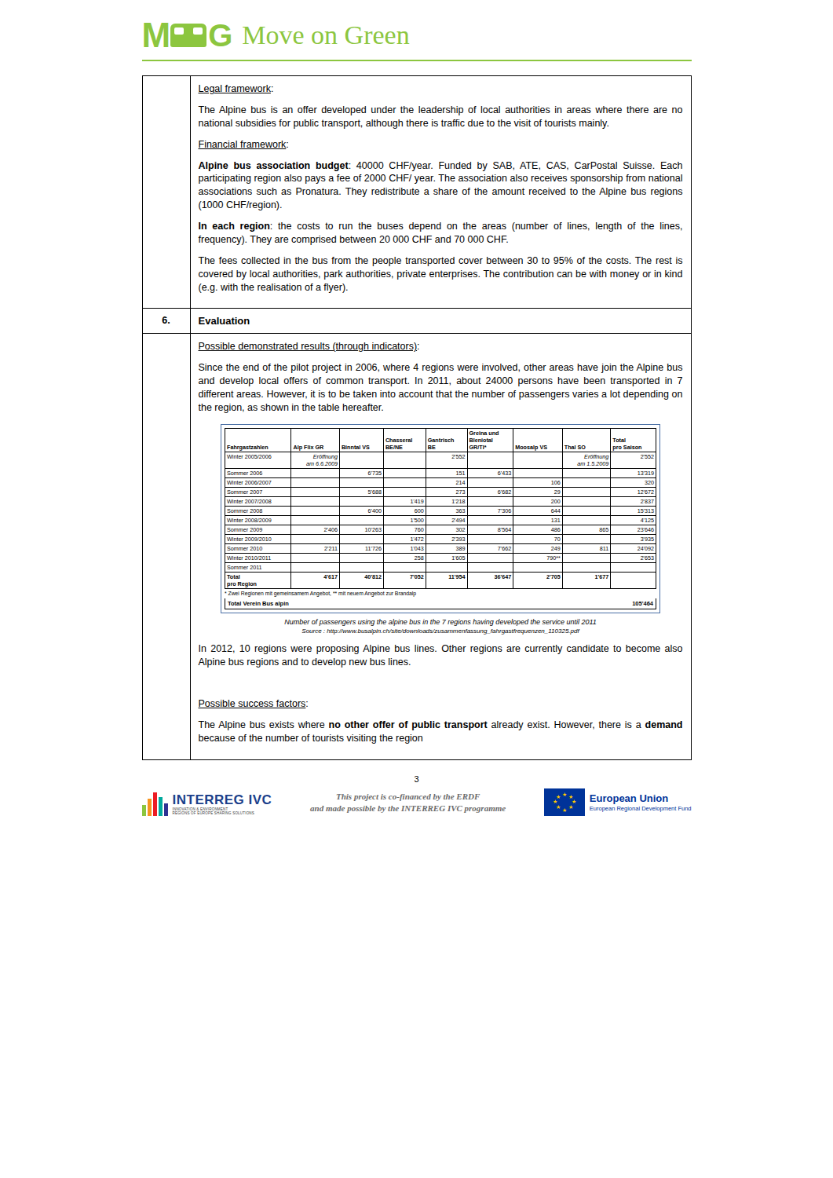M G
Move on Green
| | Legal framework : The Alpine bus is an offer developed under the leadership of local authorities in areas where there are no national subsidies for public transport, although there is traffic due to the visit of tourists mainly. Financial framework : Alpine bus association budget : 40000 CHF/year. Funded by SAB, ATE, CAS, CarPostal Suisse. Each participating region also pays a fee of 2000 CHF/ year. The association also receives sponsorship from national associations such as Pronatura. They redistribute a share of the amount received to the Alpine bus regions (1000 CHF/region). In each region : the costs to run the buses depend on the areas (number of lines, length of the lines, frequency). They are comprised between 20 000 CHF and 70 000 CHF. The fees collected in the bus from the people transported cover between 30 to 95% of the costs. The rest is covered by local authorities, park authorities, private enterprises. The contribution can be with money or in kind (e.g. with the realisation of a flyer). |
| 6. | Evaluation |
| | Possible demonstrated results (through indicators) : Since the end of the pilot project in 2006, where 4 regions were involved, other areas have join the Alpine bus and develop local offers of common transport. In 2011, about 24000 persons have been transported in 7 different areas. However, it is to be taken into account that the number of passengers varies a lot depending on the region, as shown in the table hereafter. / Fahrgastzahlen / Alp Flix GR / Binntal VS / Chasseral BE/NE / Gantrisch BE / Greina und Bleniotal GR/TI* / Moosalp VS / Thal SO / Total pro Saison / / --- / --- / --- / --- / --- / --- / --- / --- / --- / / Winter 2005/2006 / Eröffnung am 6.6.2009 / / / 2'552 / / / Eröffnung am 1.5.2009 / 2'552 / / Sommer 2006 / / 6'735 / / 151 / 6'433 / / / 13'319 / / Winter 2006/2007 / / / / 214 / / 106 / / 320 / / Sommer 2007 / / 5'688 / / 273 / 6'682 / 29 / / 12'672 / / Winter 2007/2008 / / / 1'419 / 1'218 / / 200 / / 2'837 / / Sommer 2008 / / 6'400 / 600 / 363 / 7'306 / 644 / / 15'313 / / Winter 2008/2009 / / / 1'500 / 2'494 / / 131 / / 4'125 / / Sommer 2009 / 2'406 / 10'263 / 760 / 302 / 8'564 / 486 / 865 / 23'646 / / Winter 2009/2010 / / / 1'472 / 2'393 / / 70 / / 3'935 / / Sommer 2010 / 2'211 / 11'726 / 1'043 / 389 / 7'662 / 249 / 811 / 24'092 / / Winter 2010/2011 / / / 258 / 1'605 / / 790** / / 2'653 / / Sommer 2011 / / / / / / / / / / Total pro Region / 4'617 / 40'812 / 7'052 / 11'954 / 36'647 / 2'705 / 1'677 / / * Zwei Regionen mit gemeinsamem Angebot, ** mit neuem Angebot zur Brandalp Total Verein Bus alpin 105'464 Number of passengers using the alpine bus in the 7 regions having developed the service until 2011 Source : http://www.busalpin.ch/site/downloads/zusammenfassung_fahrgastfrequenzen_110325.pdf In 2012, 10 regions were proposing Alpine bus lines. Other regions are currently candidate to become also Alpine bus regions and to develop new bus lines. Possible success factors : The Alpine bus exists where no other offer of public transport already exist. However, there is a demand because of the number of tourists visiting the region |
3
INTERREG IVC
INNOVATION & ENVIRONMENT
REGIONS OF EUROPE SHARING SOLUTIONS
This project is co-financed by the ERDF
and made possible by the INTERREG IVC programme
★ ★ ★ ★ ★ ★ ★ ★
European Union
European Regional Development Fund